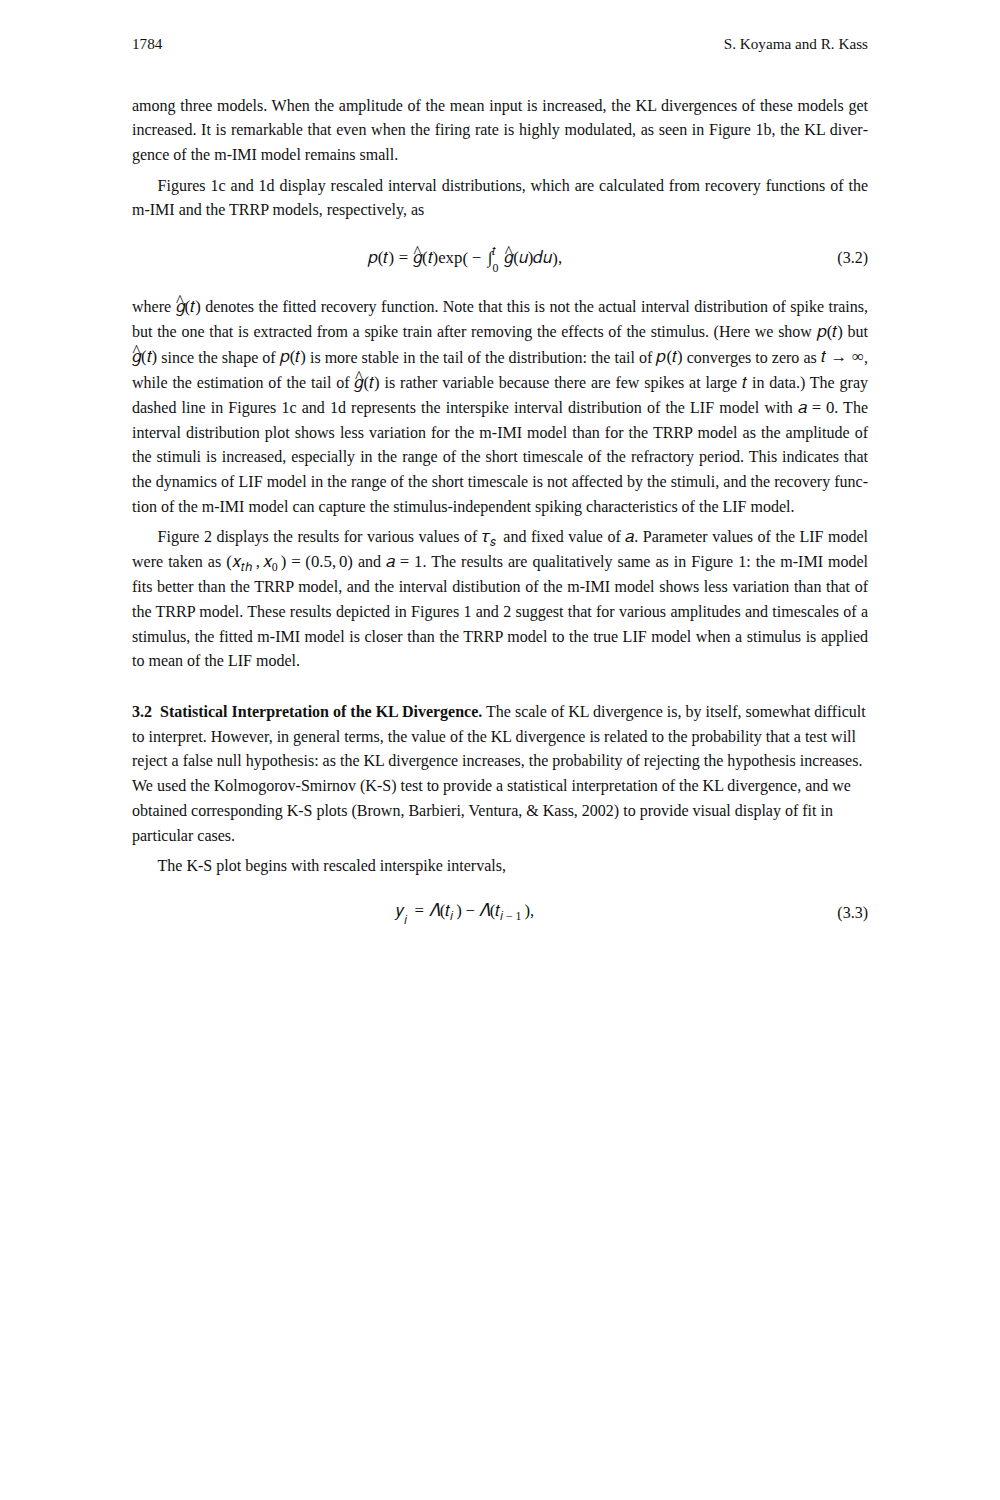1784 S. Koyama and R. Kass
among three models. When the amplitude of the mean input is increased, the KL divergences of these models get increased. It is remarkable that even when the firing rate is highly modulated, as seen in Figure 1b, the KL divergence of the m-IMI model remains small.
Figures 1c and 1d display rescaled interval distributions, which are calculated from recovery functions of the m-IMI and the TRRP models, respectively, as
p(t) = g^ (t) exp ( − ∫ 0 t g^ (u) du ) ,
(3.2)
where g^(t) denotes the fitted recovery function. Note that this is not the actual interval distribution of spike trains, but the one that is extracted from a spike train after removing the effects of the stimulus. (Here we show p(t) but g^(t) since the shape of p(t) is more stable in the tail of the distribution: the tail of p(t) converges to zero as t→∞, while the estimation of the tail of g^(t) is rather variable because there are few spikes at large t in data.) The gray dashed line in Figures 1c and 1d represents the interspike interval distribution of the LIF model with a=0. The interval distribution plot shows less variation for the m-IMI model than for the TRRP model as the amplitude of the stimuli is increased, especially in the range of the short timescale of the refractory period. This indicates that the dynamics of LIF model in the range of the short timescale is not affected by the stimuli, and the recovery function of the m-IMI model can capture the stimulus-independent spiking characteristics of the LIF model.
Figure 2 displays the results for various values of τs and fixed value of a. Parameter values of the LIF model were taken as (xth,x0)=(0.5,0) and a=1. The results are qualitatively same as in Figure 1: the m-IMI model fits better than the TRRP model, and the interval distibution of the m-IMI model shows less variation than that of the TRRP model. These results depicted in Figures 1 and 2 suggest that for various amplitudes and timescales of a stimulus, the fitted m-IMI model is closer than the TRRP model to the true LIF model when a stimulus is applied to mean of the LIF model.
3.2 Statistical Interpretation of the KL Divergence.
The scale of KL divergence is, by itself, somewhat difficult to interpret. However, in general terms, the value of the KL divergence is related to the probability that a test will reject a false null hypothesis: as the KL divergence increases, the probability of rejecting the hypothesis increases. We used the Kolmogorov-Smirnov (K-S) test to provide a statistical interpretation of the KL divergence, and we obtained corresponding K-S plots (Brown, Barbieri, Ventura, & Kass, 2002) to provide visual display of fit in particular cases.
The K-S plot begins with rescaled interspike intervals,
yi = Λ(ti) − Λ(ti−1) ,
(3.3)